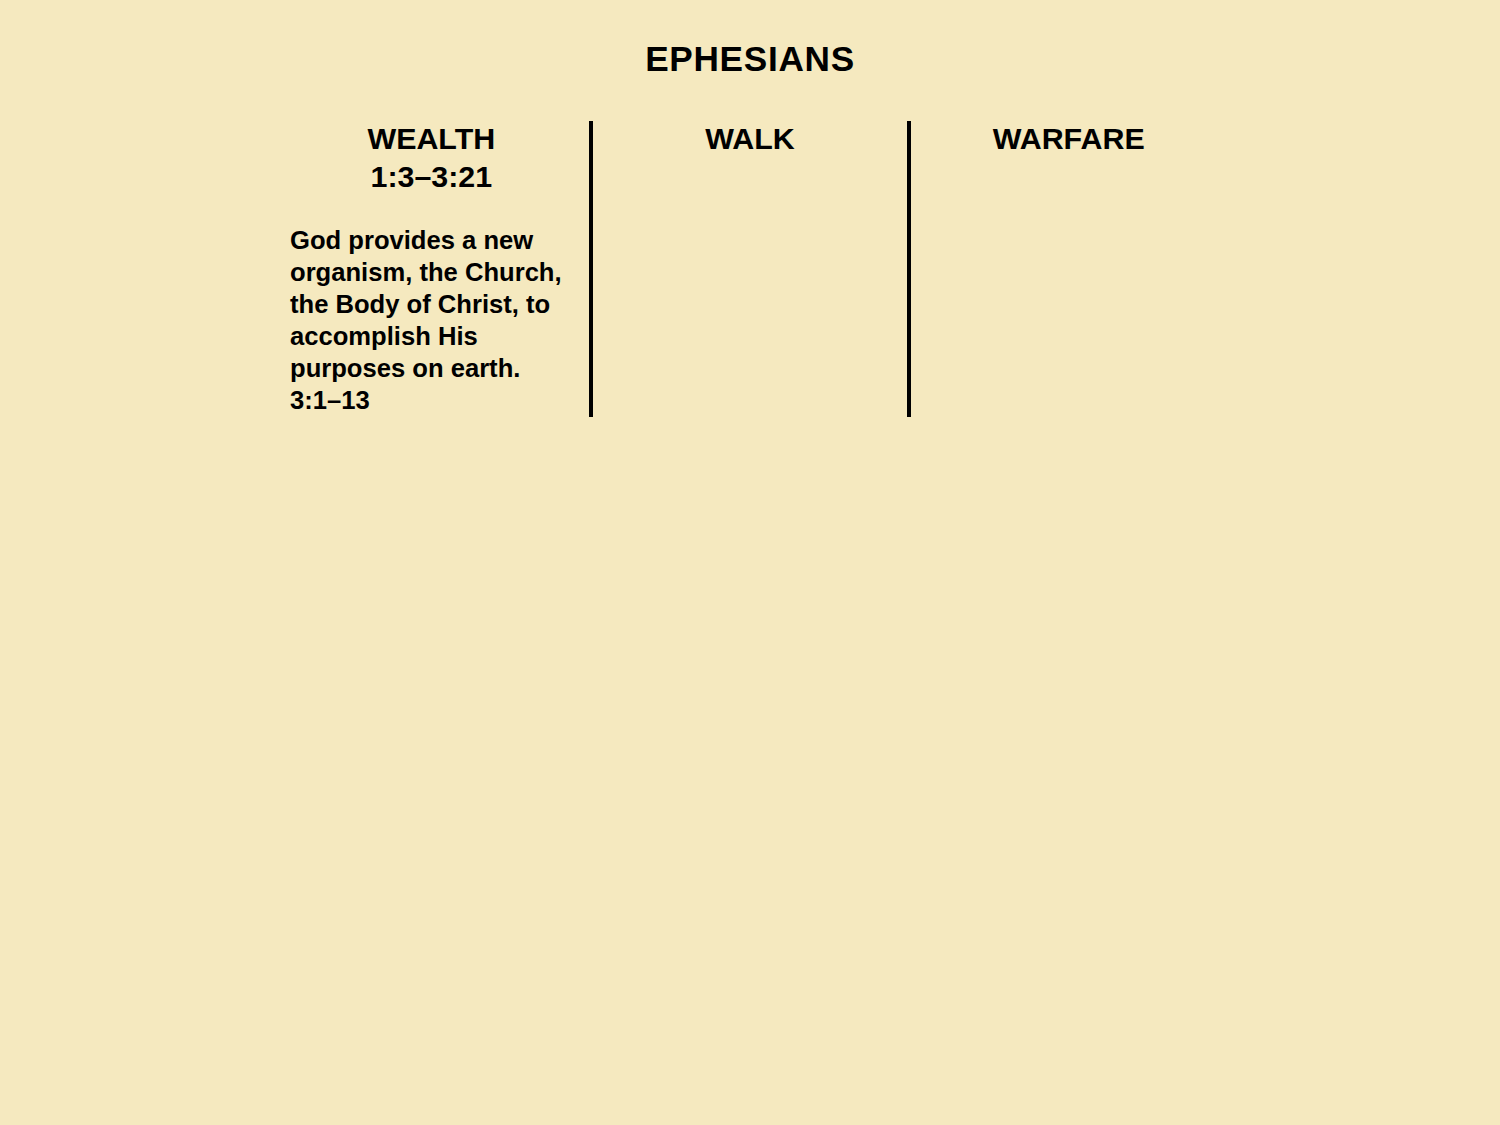EPHESIANS
WEALTH
1:3–3:21
God provides a new organism, the Church, the Body of Christ, to accomplish His purposes on earth. 3:1–13
WALK
WARFARE